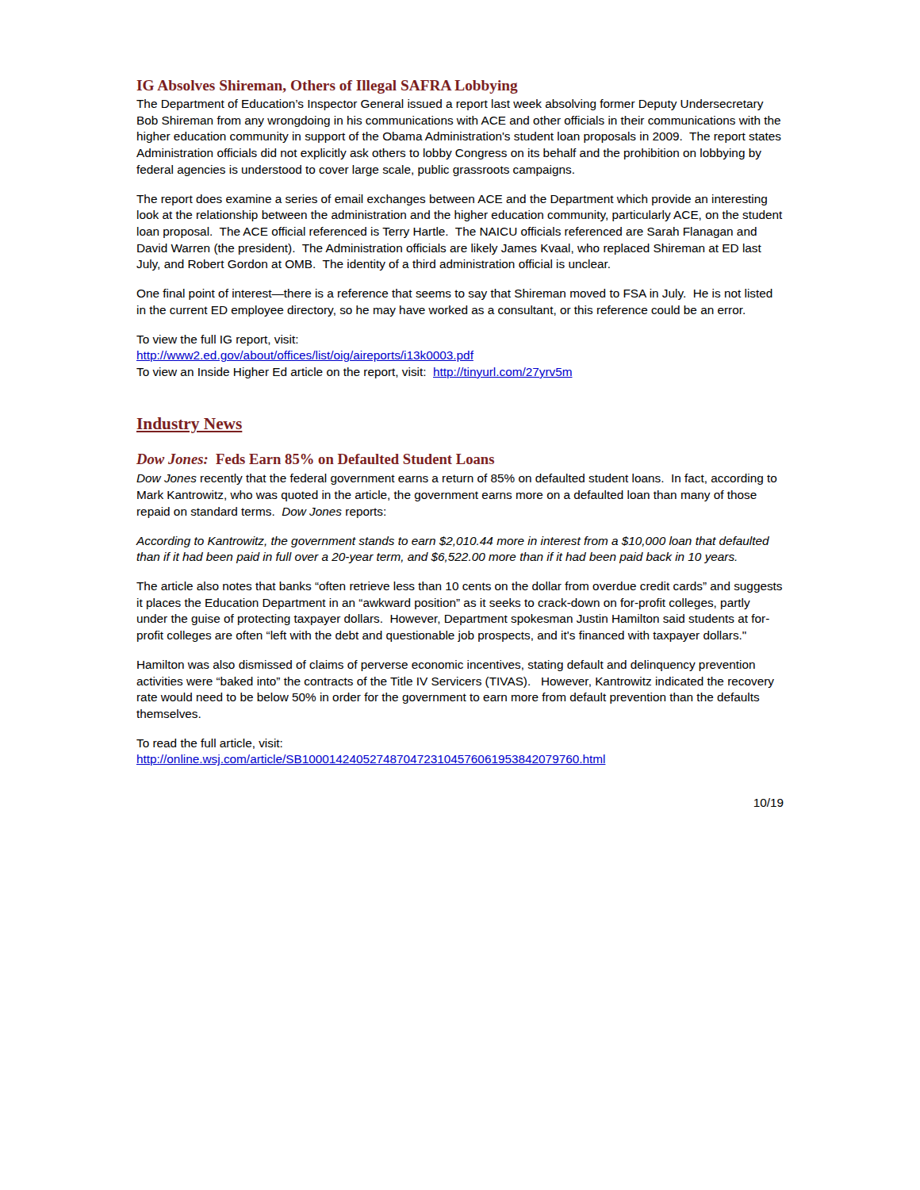IG Absolves Shireman, Others of Illegal SAFRA Lobbying
The Department of Education’s Inspector General issued a report last week absolving former Deputy Undersecretary Bob Shireman from any wrongdoing in his communications with ACE and other officials in their communications with the higher education community in support of the Obama Administration's student loan proposals in 2009. The report states Administration officials did not explicitly ask others to lobby Congress on its behalf and the prohibition on lobbying by federal agencies is understood to cover large scale, public grassroots campaigns.
The report does examine a series of email exchanges between ACE and the Department which provide an interesting look at the relationship between the administration and the higher education community, particularly ACE, on the student loan proposal. The ACE official referenced is Terry Hartle. The NAICU officials referenced are Sarah Flanagan and David Warren (the president). The Administration officials are likely James Kvaal, who replaced Shireman at ED last July, and Robert Gordon at OMB. The identity of a third administration official is unclear.
One final point of interest—there is a reference that seems to say that Shireman moved to FSA in July. He is not listed in the current ED employee directory, so he may have worked as a consultant, or this reference could be an error.
To view the full IG report, visit:
http://www2.ed.gov/about/offices/list/oig/aireports/i13k0003.pdf
To view an Inside Higher Ed article on the report, visit: http://tinyurl.com/27yrv5m
Industry News
Dow Jones: Feds Earn 85% on Defaulted Student Loans
Dow Jones recently that the federal government earns a return of 85% on defaulted student loans. In fact, according to Mark Kantrowitz, who was quoted in the article, the government earns more on a defaulted loan than many of those repaid on standard terms. Dow Jones reports:
According to Kantrowitz, the government stands to earn $2,010.44 more in interest from a $10,000 loan that defaulted than if it had been paid in full over a 20-year term, and $6,522.00 more than if it had been paid back in 10 years.
The article also notes that banks “often retrieve less than 10 cents on the dollar from overdue credit cards” and suggests it places the Education Department in an “awkward position” as it seeks to crack-down on for-profit colleges, partly under the guise of protecting taxpayer dollars. However, Department spokesman Justin Hamilton said students at for-profit colleges are often “left with the debt and questionable job prospects, and it's financed with taxpayer dollars."
Hamilton was also dismissed of claims of perverse economic incentives, stating default and delinquency prevention activities were “baked into” the contracts of the Title IV Servicers (TIVAS). However, Kantrowitz indicated the recovery rate would need to be below 50% in order for the government to earn more from default prevention than the defaults themselves.
To read the full article, visit:
http://online.wsj.com/article/SB10001424052748704723104576061953842079760.html
10/19